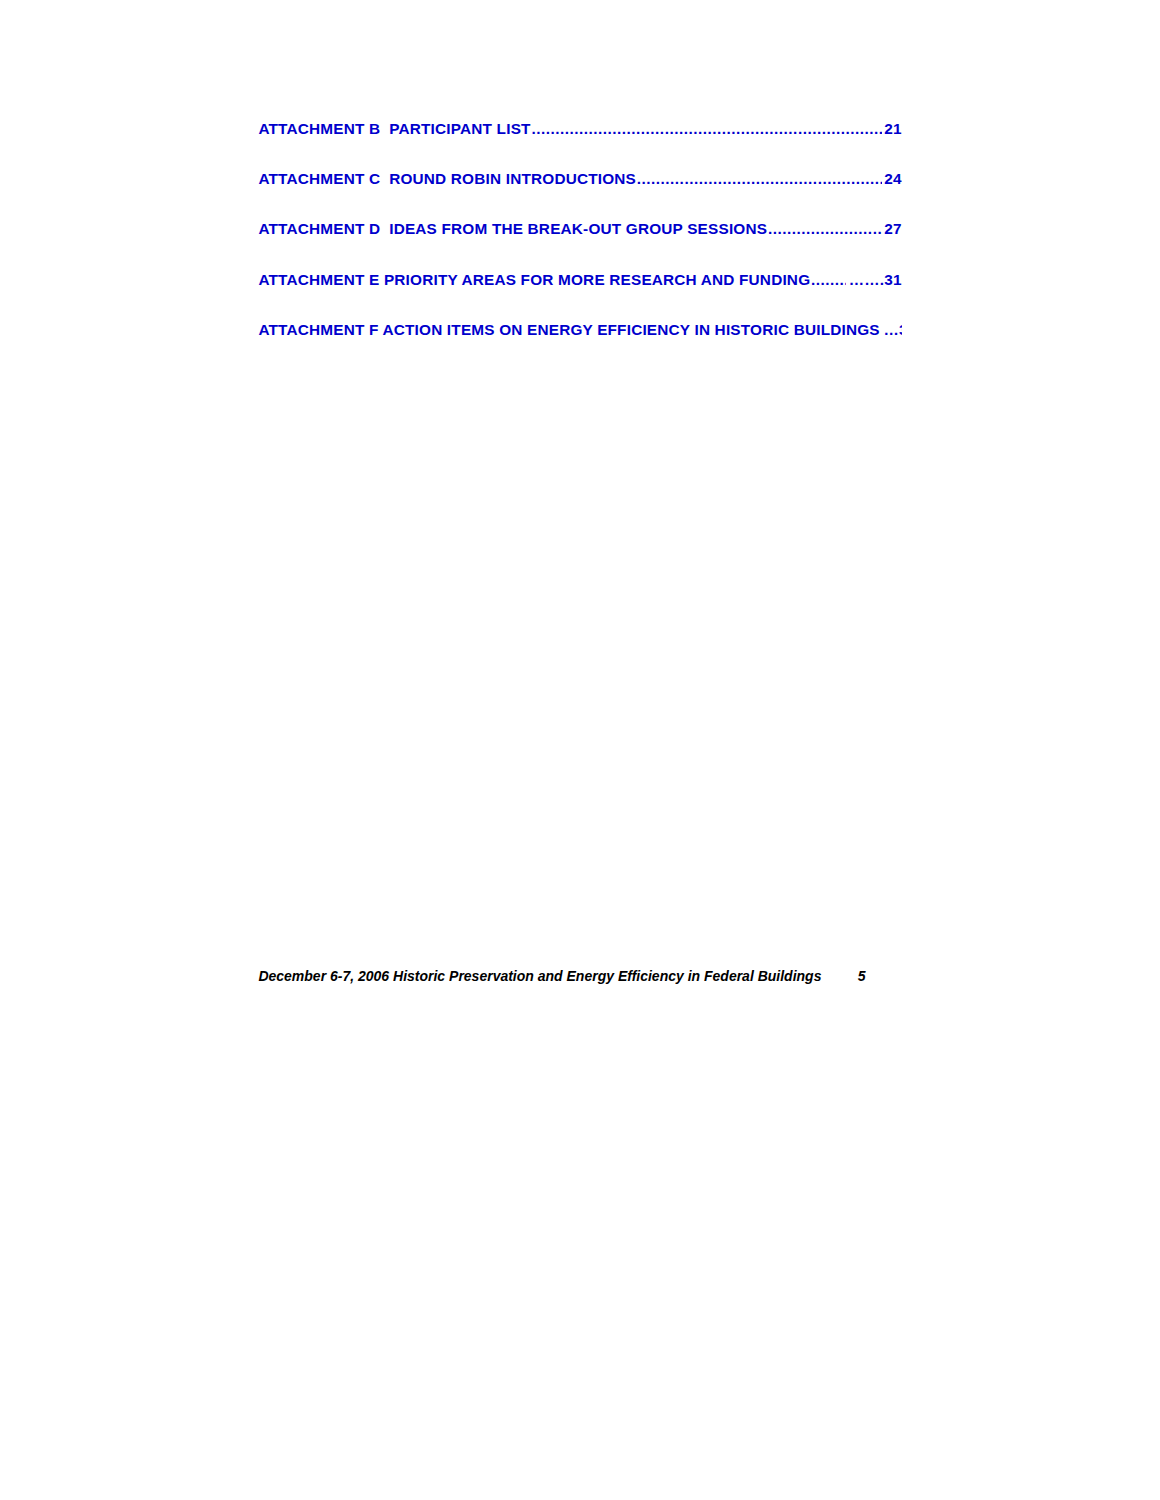ATTACHMENT B PARTICIPANT LIST ....................................................................................... 21
ATTACHMENT C ROUND ROBIN INTRODUCTIONS ............................................................. 24
ATTACHMENT D IDEAS FROM THE BREAK-OUT GROUP SESSIONS ................................. 27
ATTACHMENT E PRIORITY AREAS FOR MORE RESEARCH AND FUNDING ................ …….31
ATTACHMENT F ACTION ITEMS ON ENERGY EFFICIENCY IN HISTORIC BUILDINGS .… …35
December 6-7, 2006 Historic Preservation and Energy Efficiency in Federal Buildings 5